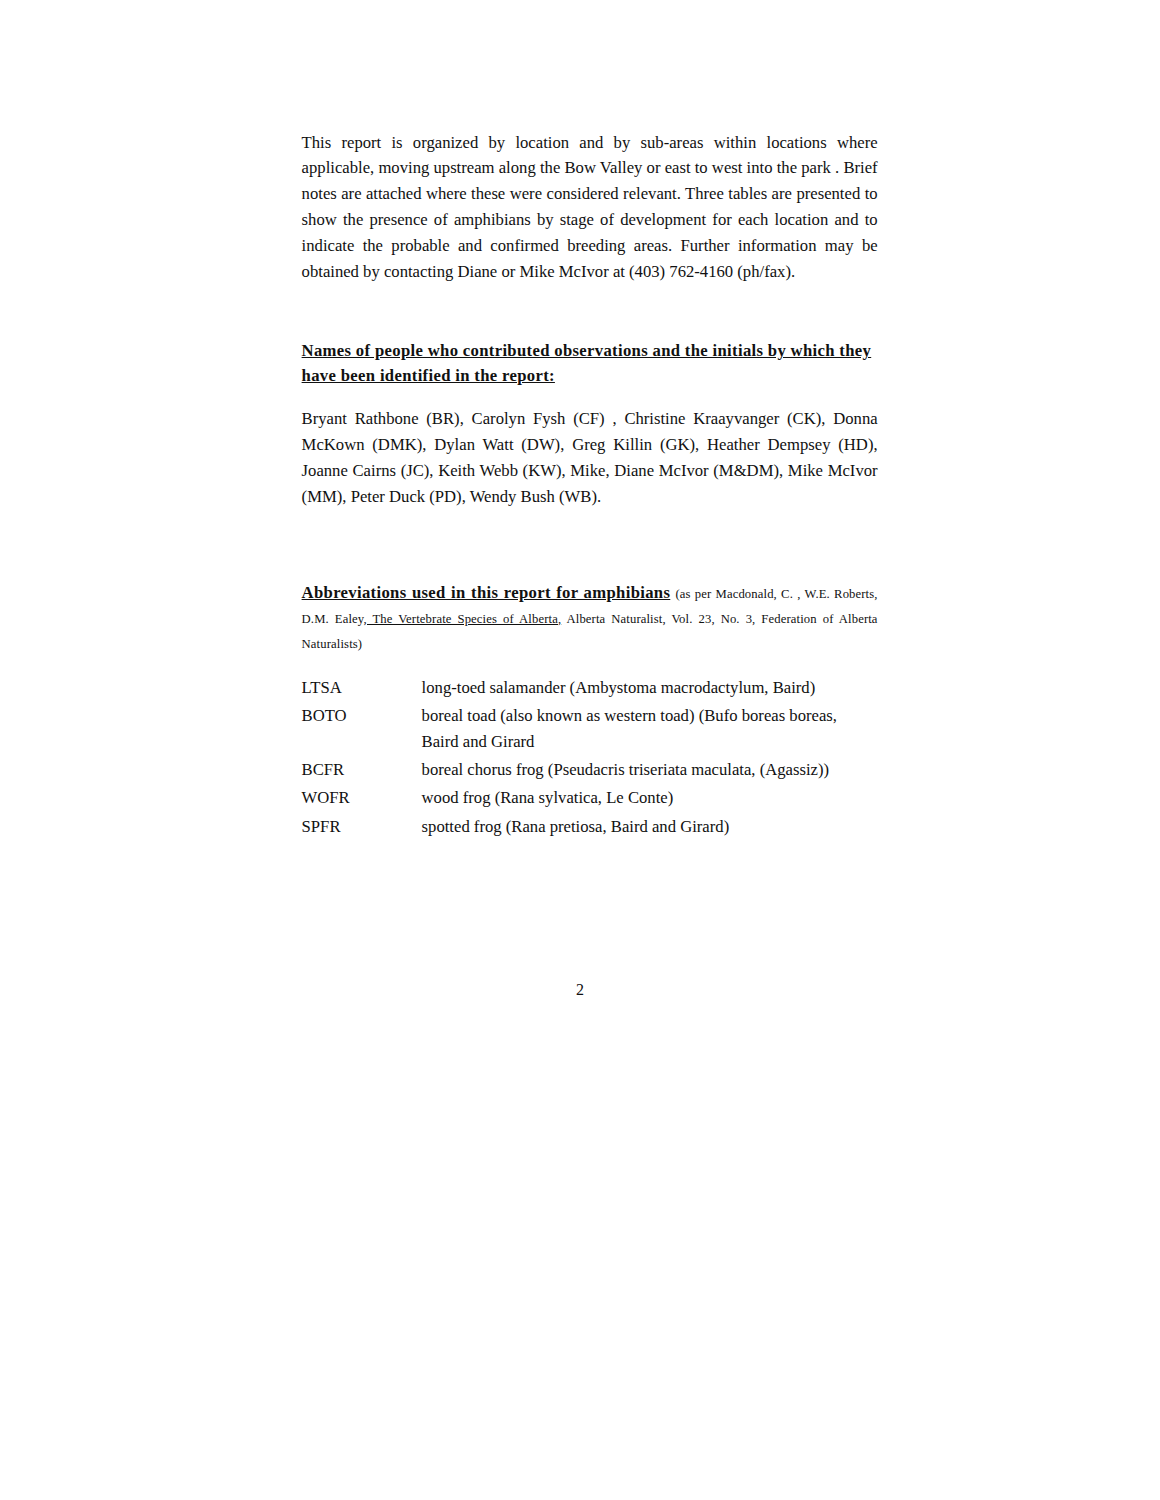This report is organized by location and by sub-areas within locations where applicable, moving upstream along the Bow Valley or east to west into the park . Brief notes are attached where these were considered relevant. Three tables are presented to show the presence of amphibians by stage of development for each location and to indicate the probable and confirmed breeding areas. Further information may be obtained by contacting Diane or Mike McIvor at (403) 762-4160 (ph/fax).
Names of people who contributed observations and the initials by which they have been identified in the report:
Bryant Rathbone (BR), Carolyn Fysh (CF) , Christine Kraayvanger (CK), Donna McKown (DMK), Dylan Watt (DW), Greg Killin (GK), Heather Dempsey (HD), Joanne Cairns (JC), Keith Webb (KW), Mike, Diane McIvor (M&DM), Mike McIvor (MM), Peter Duck (PD), Wendy Bush (WB).
Abbreviations used in this report for amphibians (as per Macdonald, C. , W.E. Roberts, D.M. Ealey, The Vertebrate Species of Alberta, Alberta Naturalist, Vol. 23, No. 3, Federation of Alberta Naturalists)
| LTSA | long-toed salamander (Ambystoma macrodactylum, Baird) |
| BOTO | boreal toad (also known as western toad) (Bufo boreas boreas, Baird and Girard |
| BCFR | boreal chorus frog (Pseudacris triseriata maculata, (Agassiz)) |
| WOFR | wood frog (Rana sylvatica, Le Conte) |
| SPFR | spotted frog (Rana pretiosa, Baird and Girard) |
2